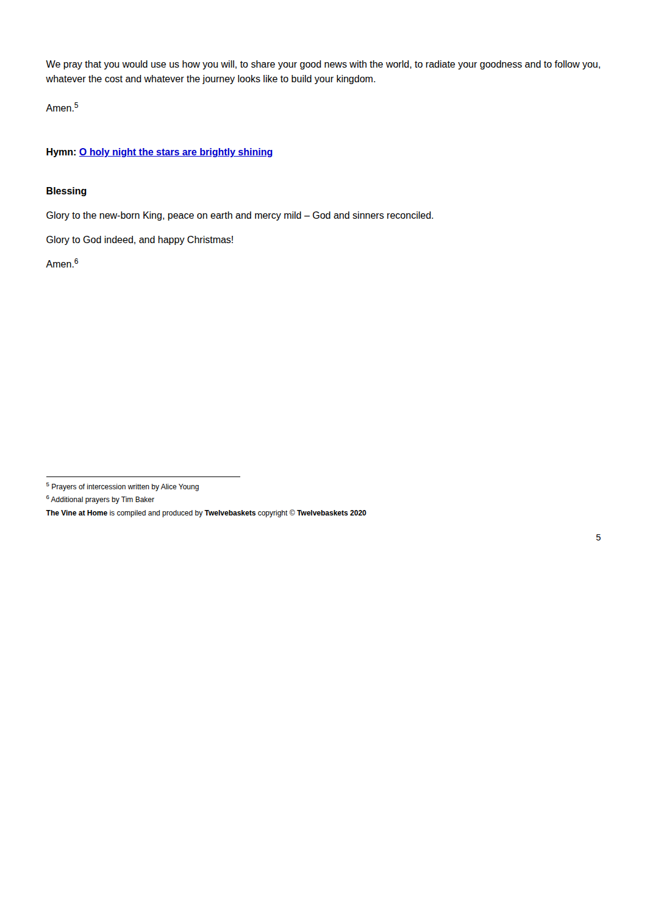We pray that you would use us how you will, to share your good news with the world, to radiate your goodness and to follow you, whatever the cost and whatever the journey looks like to build your kingdom.
Amen.5
Hymn: O holy night the stars are brightly shining
Blessing
Glory to the new-born King, peace on earth and mercy mild – God and sinners reconciled.
Glory to God indeed, and happy Christmas!
Amen.6
5 Prayers of intercession written by Alice Young
6 Additional prayers by Tim Baker
The Vine at Home is compiled and produced by Twelvebaskets copyright © Twelvebaskets 2020
5